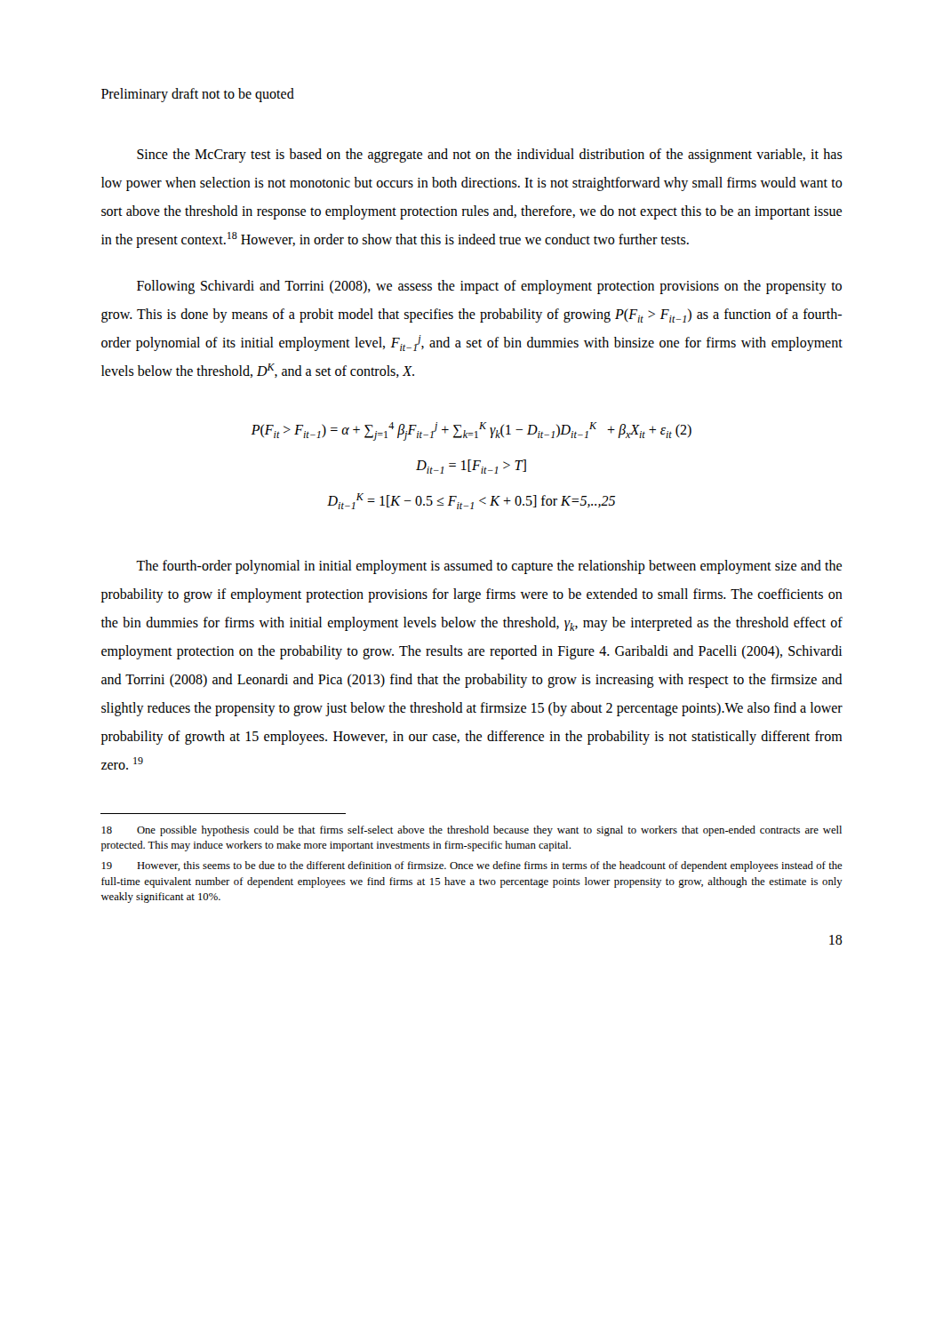Preliminary draft not to be quoted
Since the McCrary test is based on the aggregate and not on the individual distribution of the assignment variable, it has low power when selection is not monotonic but occurs in both directions. It is not straightforward why small firms would want to sort above the threshold in response to employment protection rules and, therefore, we do not expect this to be an important issue in the present context.18 However, in order to show that this is indeed true we conduct two further tests.
Following Schivardi and Torrini (2008), we assess the impact of employment protection provisions on the propensity to grow. This is done by means of a probit model that specifies the probability of growing P(Fit > Fit−1) as a function of a fourth-order polynomial of its initial employment level, Fit−1j, and a set of bin dummies with binsize one for firms with employment levels below the threshold, DK, and a set of controls, X.
P(Fit > Fit−1) = α + ∑j=14 βjFit−1j + ∑k=1K γk(1 − Dit−1)Dit−1K + βxXit + εit (2) Dit−1 = 1[Fit−1 > T] Dit−1K = 1[K − 0.5 ≤ Fit−1 < K + 0.5] for K=5,..,25
The fourth-order polynomial in initial employment is assumed to capture the relationship between employment size and the probability to grow if employment protection provisions for large firms were to be extended to small firms. The coefficients on the bin dummies for firms with initial employment levels below the threshold, γk, may be interpreted as the threshold effect of employment protection on the probability to grow. The results are reported in Figure 4. Garibaldi and Pacelli (2004), Schivardi and Torrini (2008) and Leonardi and Pica (2013) find that the probability to grow is increasing with respect to the firmsize and slightly reduces the propensity to grow just below the threshold at firmsize 15 (by about 2 percentage points).We also find a lower probability of growth at 15 employees. However, in our case, the difference in the probability is not statistically different from zero. 19
18 One possible hypothesis could be that firms self-select above the threshold because they want to signal to workers that open-ended contracts are well protected. This may induce workers to make more important investments in firm-specific human capital.
19 However, this seems to be due to the different definition of firmsize. Once we define firms in terms of the headcount of dependent employees instead of the full-time equivalent number of dependent employees we find firms at 15 have a two percentage points lower propensity to grow, although the estimate is only weakly significant at 10%.
18